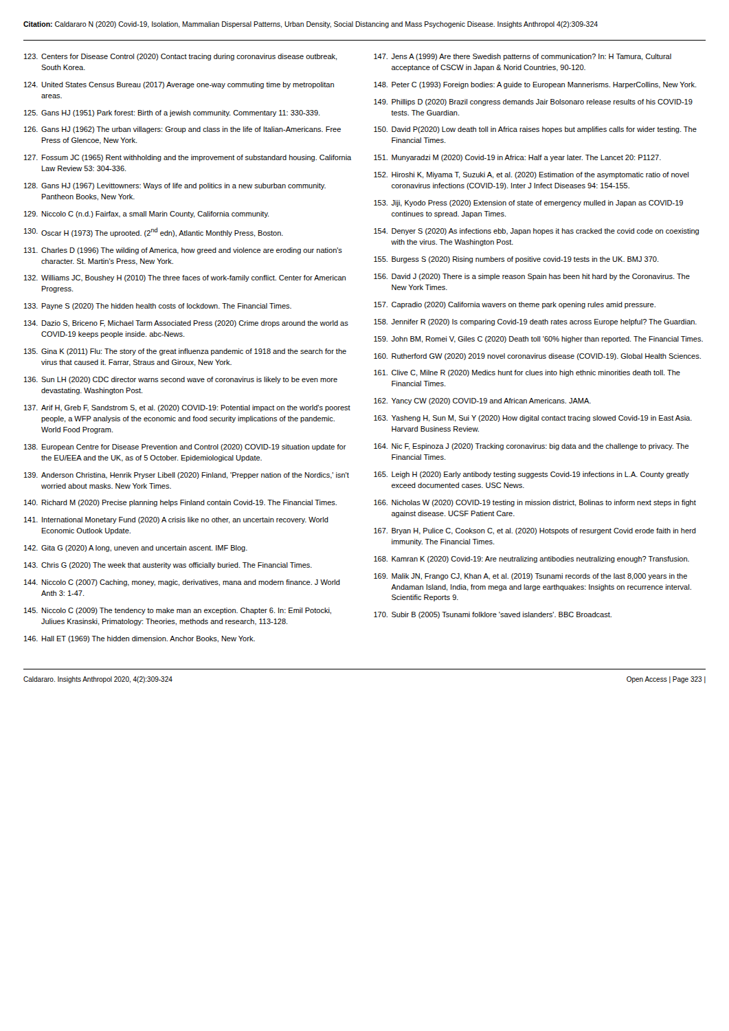Citation: Caldararo N (2020) Covid-19, Isolation, Mammalian Dispersal Patterns, Urban Density, Social Distancing and Mass Psychogenic Disease. Insights Anthropol 4(2):309-324
123. Centers for Disease Control (2020) Contact tracing during coronavirus disease outbreak, South Korea.
124. United States Census Bureau (2017) Average one-way commuting time by metropolitan areas.
125. Gans HJ (1951) Park forest: Birth of a jewish community. Commentary 11: 330-339.
126. Gans HJ (1962) The urban villagers: Group and class in the life of Italian-Americans. Free Press of Glencoe, New York.
127. Fossum JC (1965) Rent withholding and the improvement of substandard housing. California Law Review 53: 304-336.
128. Gans HJ (1967) Levittowners: Ways of life and politics in a new suburban community. Pantheon Books, New York.
129. Niccolo C (n.d.) Fairfax, a small Marin County, California community.
130. Oscar H (1973) The uprooted. (2nd edn), Atlantic Monthly Press, Boston.
131. Charles D (1996) The wilding of America, how greed and violence are eroding our nation's character. St. Martin's Press, New York.
132. Williams JC, Boushey H (2010) The three faces of work-family conflict. Center for American Progress.
133. Payne S (2020) The hidden health costs of lockdown. The Financial Times.
134. Dazio S, Briceno F, Michael Tarm Associated Press (2020) Crime drops around the world as COVID-19 keeps people inside. abc-News.
135. Gina K (2011) Flu: The story of the great influenza pandemic of 1918 and the search for the virus that caused it. Farrar, Straus and Giroux, New York.
136. Sun LH (2020) CDC director warns second wave of coronavirus is likely to be even more devastating. Washington Post.
137. Arif H, Greb F, Sandstrom S, et al. (2020) COVID-19: Potential impact on the world's poorest people, a WFP analysis of the economic and food security implications of the pandemic. World Food Program.
138. European Centre for Disease Prevention and Control (2020) COVID-19 situation update for the EU/EEA and the UK, as of 5 October. Epidemiological Update.
139. Anderson Christina, Henrik Pryser Libell (2020) Finland, 'Prepper nation of the Nordics,' isn't worried about masks. New York Times.
140. Richard M (2020) Precise planning helps Finland contain Covid-19. The Financial Times.
141. International Monetary Fund (2020) A crisis like no other, an uncertain recovery. World Economic Outlook Update.
142. Gita G (2020) A long, uneven and uncertain ascent. IMF Blog.
143. Chris G (2020) The week that austerity was officially buried. The Financial Times.
144. Niccolo C (2007) Caching, money, magic, derivatives, mana and modern finance. J World Anth 3: 1-47.
145. Niccolo C (2009) The tendency to make man an exception. Chapter 6. In: Emil Potocki, Juliues Krasinski, Primatology: Theories, methods and research, 113-128.
146. Hall ET (1969) The hidden dimension. Anchor Books, New York.
147. Jens A (1999) Are there Swedish patterns of communication? In: H Tamura, Cultural acceptance of CSCW in Japan & Norid Countries, 90-120.
148. Peter C (1993) Foreign bodies: A guide to European Mannerisms. HarperCollins, New York.
149. Phillips D (2020) Brazil congress demands Jair Bolsonaro release results of his COVID-19 tests. The Guardian.
150. David P(2020) Low death toll in Africa raises hopes but amplifies calls for wider testing. The Financial Times.
151. Munyaradzi M (2020) Covid-19 in Africa: Half a year later. The Lancet 20: P1127.
152. Hiroshi K, Miyama T, Suzuki A, et al. (2020) Estimation of the asymptomatic ratio of novel coronavirus infections (COVID-19). Inter J Infect Diseases 94: 154-155.
153. Jiji, Kyodo Press (2020) Extension of state of emergency mulled in Japan as COVID-19 continues to spread. Japan Times.
154. Denyer S (2020) As infections ebb, Japan hopes it has cracked the covid code on coexisting with the virus. The Washington Post.
155. Burgess S (2020) Rising numbers of positive covid-19 tests in the UK. BMJ 370.
156. David J (2020) There is a simple reason Spain has been hit hard by the Coronavirus. The New York Times.
157. Capradio (2020) California wavers on theme park opening rules amid pressure.
158. Jennifer R (2020) Is comparing Covid-19 death rates across Europe helpful? The Guardian.
159. John BM, Romei V, Giles C (2020) Death toll '60% higher than reported. The Financial Times.
160. Rutherford GW (2020) 2019 novel coronavirus disease (COVID-19). Global Health Sciences.
161. Clive C, Milne R (2020) Medics hunt for clues into high ethnic minorities death toll. The Financial Times.
162. Yancy CW (2020) COVID-19 and African Americans. JAMA.
163. Yasheng H, Sun M, Sui Y (2020) How digital contact tracing slowed Covid-19 in East Asia. Harvard Business Review.
164. Nic F, Espinoza J (2020) Tracking coronavirus: big data and the challenge to privacy. The Financial Times.
165. Leigh H (2020) Early antibody testing suggests Covid-19 infections in L.A. County greatly exceed documented cases. USC News.
166. Nicholas W (2020) COVID-19 testing in mission district, Bolinas to inform next steps in fight against disease. UCSF Patient Care.
167. Bryan H, Pulice C, Cookson C, et al. (2020) Hotspots of resurgent Covid erode faith in herd immunity. The Financial Times.
168. Kamran K (2020) Covid-19: Are neutralizing antibodies neutralizing enough? Transfusion.
169. Malik JN, Frango CJ, Khan A, et al. (2019) Tsunami records of the last 8,000 years in the Andaman Island, India, from mega and large earthquakes: Insights on recurrence interval. Scientific Reports 9.
170. Subir B (2005) Tsunami folklore 'saved islanders'. BBC Broadcast.
Caldararo. Insights Anthropol 2020, 4(2):309-324
Open Access | Page 323 |